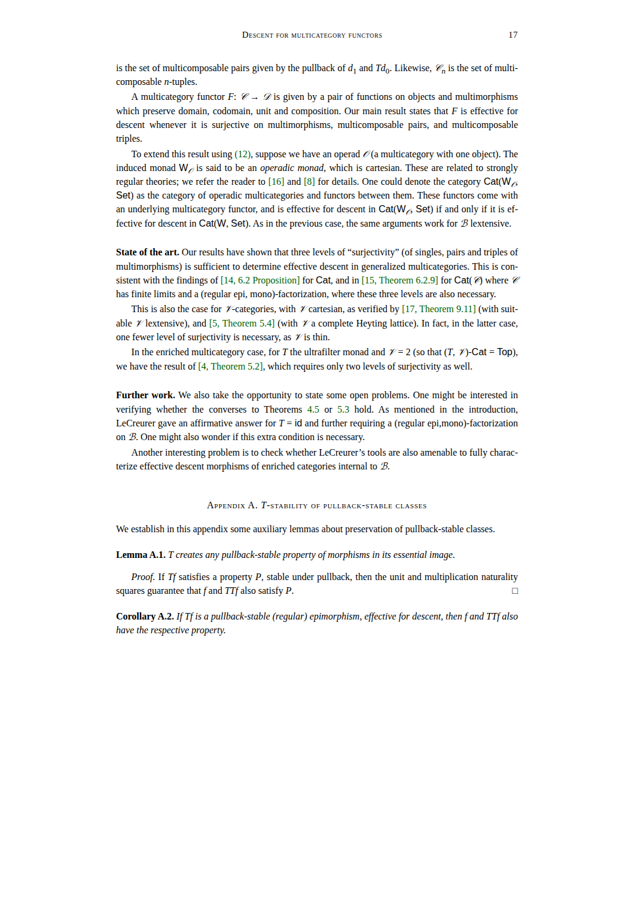Descent for multicategory functors 17
is the set of multicomposable pairs given by the pullback of d1 and Td0. Likewise, 𝒞n is the set of multicomposable n-tuples.
A multicategory functor F: 𝒞 → 𝒟 is given by a pair of functions on objects and multimorphisms which preserve domain, codomain, unit and composition. Our main result states that F is effective for descent whenever it is surjective on multimorphisms, multicomposable pairs, and multicomposable triples.
To extend this result using (12), suppose we have an operad 𝒪 (a multicategory with one object). The induced monad W𝒪 is said to be an operadic monad, which is cartesian. These are related to strongly regular theories; we refer the reader to [16] and [8] for details. One could denote the category Cat(W𝒪, Set) as the category of operadic multicategories and functors between them. These functors come with an underlying multicategory functor, and is effective for descent in Cat(W𝒪, Set) if and only if it is effective for descent in Cat(W, Set). As in the previous case, the same arguments work for ℬ lextensive.
State of the art. Our results have shown that three levels of “surjectivity” (of singles, pairs and triples of multimorphisms) is sufficient to determine effective descent in generalized multicategories. This is consistent with the findings of [14, 6.2 Proposition] for Cat, and in [15, Theorem 6.2.9] for Cat(𝒞) where 𝒞 has finite limits and a (regular epi, mono)-factorization, where these three levels are also necessary.
This is also the case for 𝒱-categories, with 𝒱 cartesian, as verified by [17, Theorem 9.11] (with suitable 𝒱 lextensive), and [5, Theorem 5.4] (with 𝒱 a complete Heyting lattice). In fact, in the latter case, one fewer level of surjectivity is necessary, as 𝒱 is thin.
In the enriched multicategory case, for T the ultrafilter monad and 𝒱 = 2 (so that (T, 𝒱)-Cat = Top), we have the result of [4, Theorem 5.2], which requires only two levels of surjectivity as well.
Further work. We also take the opportunity to state some open problems. One might be interested in verifying whether the converses to Theorems 4.5 or 5.3 hold. As mentioned in the introduction, LeCreurer gave an affirmative answer for T = id and further requiring a (regular epi,mono)-factorization on ℬ. One might also wonder if this extra condition is necessary.
Another interesting problem is to check whether LeCreurer’s tools are also amenable to fully characterize effective descent morphisms of enriched categories internal to ℬ.
Appendix A. T-stability of pullback-stable classes
We establish in this appendix some auxiliary lemmas about preservation of pullback-stable classes.
Lemma A.1. T creates any pullback-stable property of morphisms in its essential image.
Proof. If Tf satisfies a property P, stable under pullback, then the unit and multiplication naturality squares guarantee that f and TTf also satisfy P. □
Corollary A.2. If Tf is a pullback-stable (regular) epimorphism, effective for descent, then f and TTf also have the respective property.